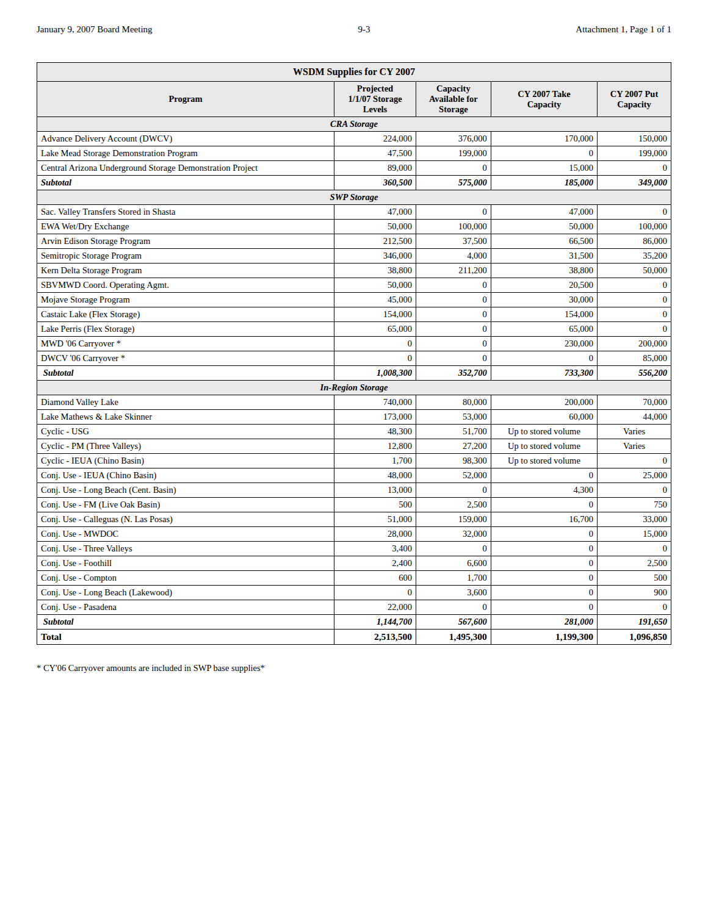January 9, 2007 Board Meeting
9-3
Attachment 1, Page 1 of 1
| WSDM Supplies for CY 2007 |
| --- |
| Program | Projected 1/1/07 Storage Levels | Capacity Available for Storage | CY 2007 Take Capacity | CY 2007 Put Capacity |
| CRA Storage |
| Advance Delivery Account (DWCV) | 224,000 | 376,000 | 170,000 | 150,000 |
| Lake Mead Storage Demonstration Program | 47,500 | 199,000 | 0 | 199,000 |
| Central Arizona Underground Storage Demonstration Project | 89,000 | 0 | 15,000 | 0 |
| Subtotal | 360,500 | 575,000 | 185,000 | 349,000 |
| SWP Storage |
| Sac. Valley Transfers Stored in Shasta | 47,000 | 0 | 47,000 | 0 |
| EWA Wet/Dry Exchange | 50,000 | 100,000 | 50,000 | 100,000 |
| Arvin Edison Storage Program | 212,500 | 37,500 | 66,500 | 86,000 |
| Semitropic Storage Program | 346,000 | 4,000 | 31,500 | 35,200 |
| Kern Delta Storage Program | 38,800 | 211,200 | 38,800 | 50,000 |
| SBVMWD Coord. Operating Agmt. | 50,000 | 0 | 20,500 | 0 |
| Mojave Storage Program | 45,000 | 0 | 30,000 | 0 |
| Castaic Lake (Flex Storage) | 154,000 | 0 | 154,000 | 0 |
| Lake Perris (Flex Storage) | 65,000 | 0 | 65,000 | 0 |
| MWD '06 Carryover * | 0 | 0 | 230,000 | 200,000 |
| DWCV '06 Carryover * | 0 | 0 | 0 | 85,000 |
| Subtotal | 1,008,300 | 352,700 | 733,300 | 556,200 |
| In-Region Storage |
| Diamond Valley Lake | 740,000 | 80,000 | 200,000 | 70,000 |
| Lake Mathews & Lake Skinner | 173,000 | 53,000 | 60,000 | 44,000 |
| Cyclic - USG | 48,300 | 51,700 | Up to stored volume | Varies |
| Cyclic - PM (Three Valleys) | 12,800 | 27,200 | Up to stored volume | Varies |
| Cyclic - IEUA (Chino Basin) | 1,700 | 98,300 | Up to stored volume | 0 |
| Conj. Use - IEUA (Chino Basin) | 48,000 | 52,000 | 0 | 25,000 |
| Conj. Use - Long Beach (Cent. Basin) | 13,000 | 0 | 4,300 | 0 |
| Conj. Use - FM (Live Oak Basin) | 500 | 2,500 | 0 | 750 |
| Conj. Use - Calleguas (N. Las Posas) | 51,000 | 159,000 | 16,700 | 33,000 |
| Conj. Use - MWDOC | 28,000 | 32,000 | 0 | 15,000 |
| Conj. Use - Three Valleys | 3,400 | 0 | 0 | 0 |
| Conj. Use - Foothill | 2,400 | 6,600 | 0 | 2,500 |
| Conj. Use - Compton | 600 | 1,700 | 0 | 500 |
| Conj. Use - Long Beach (Lakewood) | 0 | 3,600 | 0 | 900 |
| Conj. Use - Pasadena | 22,000 | 0 | 0 | 0 |
| Subtotal | 1,144,700 | 567,600 | 281,000 | 191,650 |
| Total | 2,513,500 | 1,495,300 | 1,199,300 | 1,096,850 |
* CY'06 Carryover amounts are included in SWP base supplies*